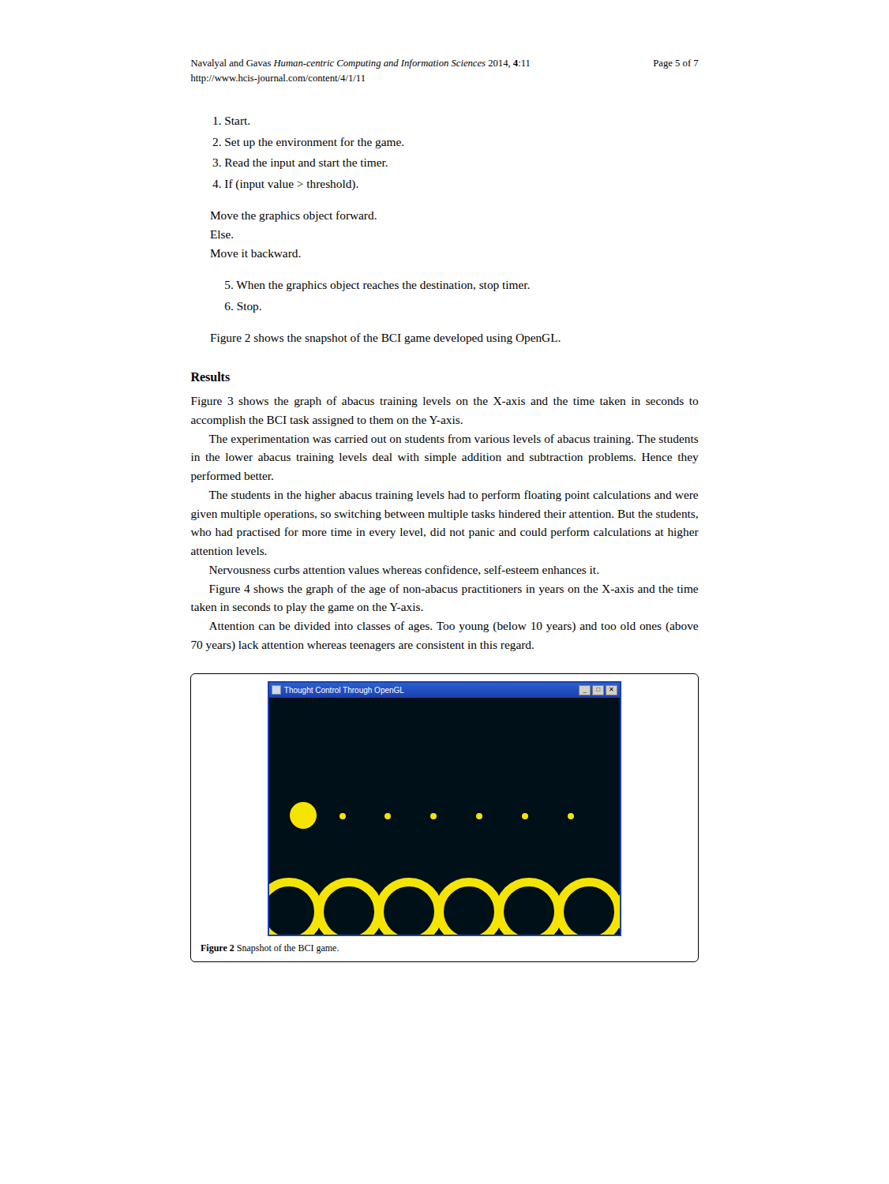Navalyal and Gavas Human-centric Computing and Information Sciences 2014, 4:11
http://www.hcis-journal.com/content/4/1/11
Page 5 of 7
Start.
Set up the environment for the game.
Read the input and start the timer.
If (input value > threshold).
Move the graphics object forward.
Else.
Move it backward.
5. When the graphics object reaches the destination, stop timer.
6. Stop.
Figure 2 shows the snapshot of the BCI game developed using OpenGL.
Results
Figure 3 shows the graph of abacus training levels on the X-axis and the time taken in seconds to accomplish the BCI task assigned to them on the Y-axis.
The experimentation was carried out on students from various levels of abacus training. The students in the lower abacus training levels deal with simple addition and subtraction problems. Hence they performed better.
The students in the higher abacus training levels had to perform floating point calculations and were given multiple operations, so switching between multiple tasks hindered their attention. But the students, who had practised for more time in every level, did not panic and could perform calculations at higher attention levels.
Nervousness curbs attention values whereas confidence, self-esteem enhances it.
Figure 4 shows the graph of the age of non-abacus practitioners in years on the X-axis and the time taken in seconds to play the game on the Y-axis.
Attention can be divided into classes of ages. Too young (below 10 years) and too old ones (above 70 years) lack attention whereas teenagers are consistent in this regard.
Thought Control Through OpenGL
_□✕
Figure 2 Snapshot of the BCI game.